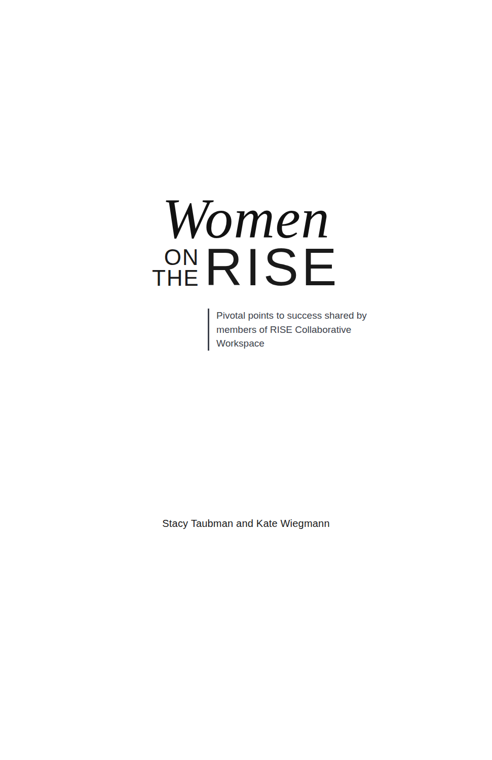Women ON THE RISE
Pivotal points to success shared by members of RISE Collaborative Workspace
Stacy Taubman and Kate Wiegmann